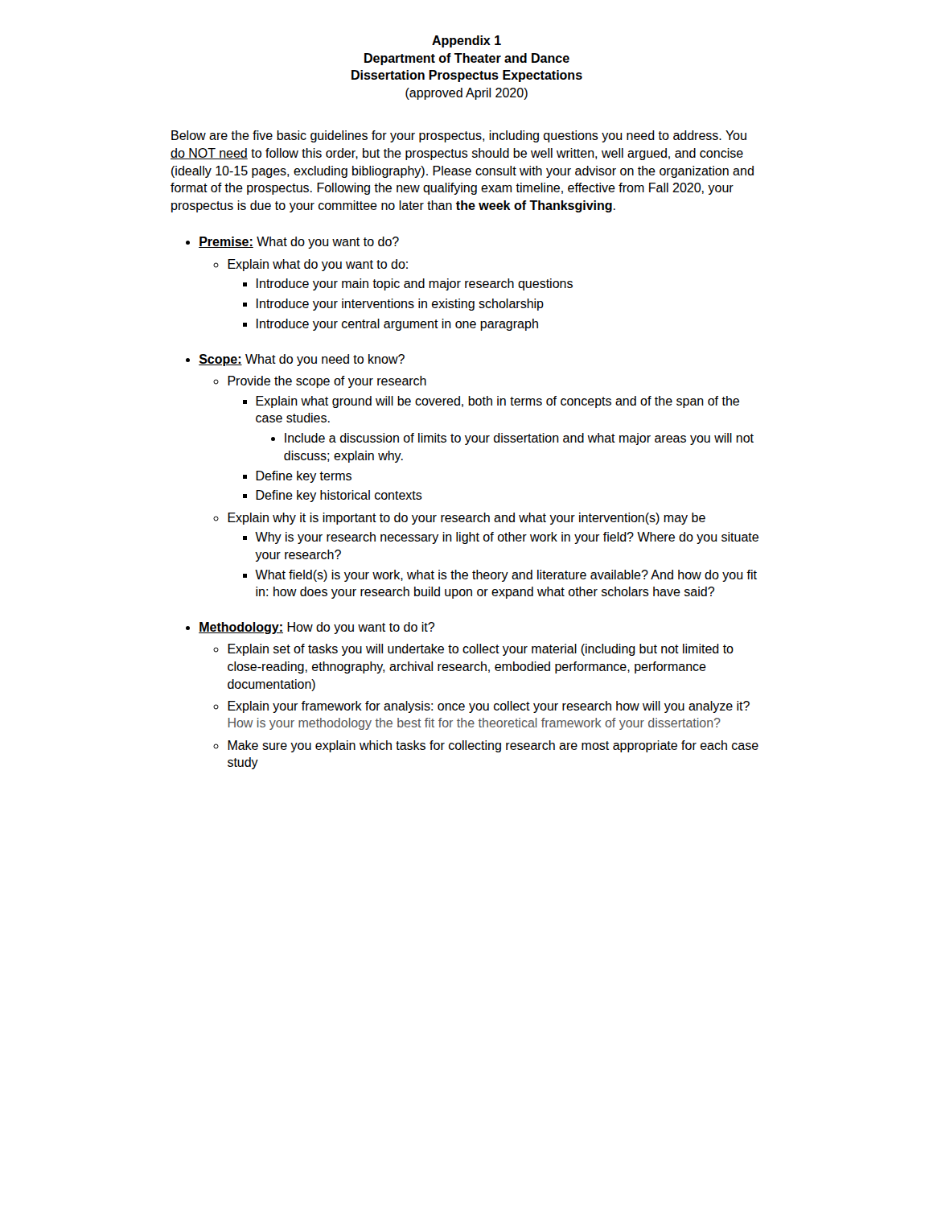Appendix 1
Department of Theater and Dance
Dissertation Prospectus Expectations
(approved April 2020)
Below are the five basic guidelines for your prospectus, including questions you need to address. You do NOT need to follow this order, but the prospectus should be well written, well argued, and concise (ideally 10-15 pages, excluding bibliography). Please consult with your advisor on the organization and format of the prospectus. Following the new qualifying exam timeline, effective from Fall 2020, your prospectus is due to your committee no later than the week of Thanksgiving.
Premise: What do you want to do?
Explain what do you want to do:
Introduce your main topic and major research questions
Introduce your interventions in existing scholarship
Introduce your central argument in one paragraph
Scope: What do you need to know?
Provide the scope of your research
Explain what ground will be covered, both in terms of concepts and of the span of the case studies.
Include a discussion of limits to your dissertation and what major areas you will not discuss; explain why.
Define key terms
Define key historical contexts
Explain why it is important to do your research and what your intervention(s) may be
Why is your research necessary in light of other work in your field? Where do you situate your research?
What field(s) is your work, what is the theory and literature available? And how do you fit in: how does your research build upon or expand what other scholars have said?
Methodology: How do you want to do it?
Explain set of tasks you will undertake to collect your material (including but not limited to close-reading, ethnography, archival research, embodied performance, performance documentation)
Explain your framework for analysis: once you collect your research how will you analyze it? How is your methodology the best fit for the theoretical framework of your dissertation?
Make sure you explain which tasks for collecting research are most appropriate for each case study